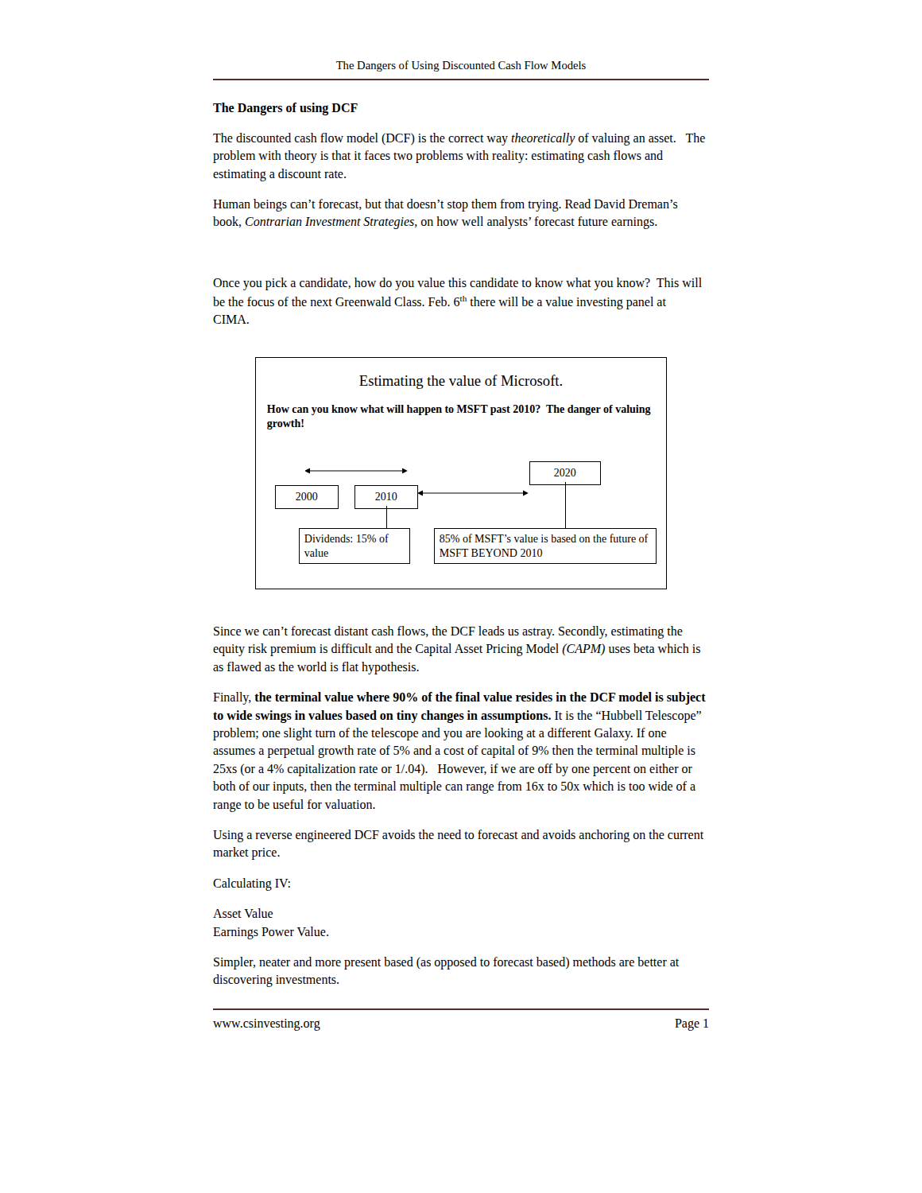The Dangers of Using Discounted Cash Flow Models
The Dangers of using DCF
The discounted cash flow model (DCF) is the correct way theoretically of valuing an asset. The problem with theory is that it faces two problems with reality: estimating cash flows and estimating a discount rate.
Human beings can’t forecast, but that doesn’t stop them from trying. Read David Dreman’s book, Contrarian Investment Strategies, on how well analysts’ forecast future earnings.
Once you pick a candidate, how do you value this candidate to know what you know? This will be the focus of the next Greenwald Class. Feb. 6th there will be a value investing panel at
CIMA.
Estimating the value of Microsoft.
How can you know what will happen to MSFT past 2010? The danger of valuing growth!
2000
2010
2020
Dividends: 15% of value
85% of MSFT’s value is based on the future of MSFT BEYOND 2010
Since we can’t forecast distant cash flows, the DCF leads us astray. Secondly, estimating the equity risk premium is difficult and the Capital Asset Pricing Model (CAPM) uses beta which is as flawed as the world is flat hypothesis.
Finally, the terminal value where 90% of the final value resides in the DCF model is subject to wide swings in values based on tiny changes in assumptions. It is the “Hubbell Telescope” problem; one slight turn of the telescope and you are looking at a different Galaxy. If one assumes a perpetual growth rate of 5% and a cost of capital of 9% then the terminal multiple is 25xs (or a 4% capitalization rate or 1/.04). However, if we are off by one percent on either or both of our inputs, then the terminal multiple can range from 16x to 50x which is too wide of a range to be useful for valuation.
Using a reverse engineered DCF avoids the need to forecast and avoids anchoring on the current market price.
Calculating IV:
Asset Value
Earnings Power Value.
Simpler, neater and more present based (as opposed to forecast based) methods are better at discovering investments.
www.csinvesting.org Page 1